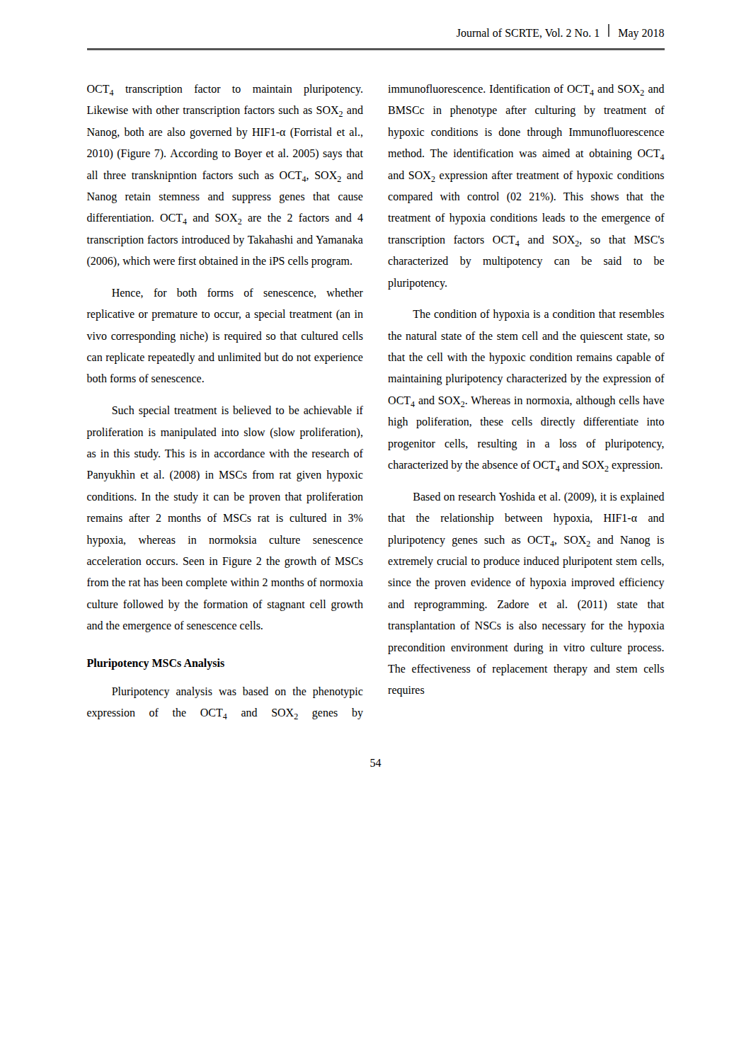Journal of SCRTE, Vol. 2 No. 1 May 2018
OCT4 transcription factor to maintain pluripotency. Likewise with other transcription factors such as SOX2 and Nanog, both are also governed by HIF1-α (Forristal et al., 2010) (Figure 7). According to Boyer et al. 2005) says that all three transknipntion factors such as OCT4, SOX2 and Nanog retain stemness and suppress genes that cause differentiation. OCT4 and SOX2 are the 2 factors and 4 transcription factors introduced by Takahashi and Yamanaka (2006), which were first obtained in the iPS cells program.
Hence, for both forms of senescence, whether replicative or premature to occur, a special treatment (an in vivo corresponding niche) is required so that cultured cells can replicate repeatedly and unlimited but do not experience both forms of senescence.
Such special treatment is believed to be achievable if proliferation is manipulated into slow (slow proliferation), as in this study. This is in accordance with the research of Panyukhìn et al. (2008) in MSCs from rat given hypoxic conditions. In the study it can be proven that proliferation remains after 2 months of MSCs rat is cultured in 3% hypoxia, whereas in normoksia culture senescence acceleration occurs. Seen in Figure 2 the growth of MSCs from the rat has been complete within 2 months of normoxia culture followed by the formation of stagnant cell growth and the emergence of senescence cells.
Pluripotency MSCs Analysis
Pluripotency analysis was based on the phenotypic expression of the OCT4 and SOX2 genes by immunofluorescence. Identification of OCT4 and SOX2 and BMSCc in phenotype after culturing by treatment of hypoxic conditions is done through Immunofluorescence method. The identification was aimed at obtaining OCT4 and SOX2 expression after treatment of hypoxic conditions compared with control (02 21%). This shows that the treatment of hypoxia conditions leads to the emergence of transcription factors OCT4 and SOX2, so that MSC's characterized by multipotency can be said to be pluripotency.
The condition of hypoxia is a condition that resembles the natural state of the stem cell and the quiescent state, so that the cell with the hypoxic condition remains capable of maintaining pluripotency characterized by the expression of OCT4 and SOX2. Whereas in normoxia, although cells have high poliferation, these cells directly differentiate into progenitor cells, resulting in a loss of pluripotency, characterized by the absence of OCT4 and SOX2 expression.
Based on research Yoshida et al. (2009), it is explained that the relationship between hypoxia, HIF1-α and pluripotency genes such as OCT4, SOX2 and Nanog is extremely crucial to produce induced pluripotent stem cells, since the proven evidence of hypoxia improved efficiency and reprogramming. Zadore et al. (2011) state that transplantation of NSCs is also necessary for the hypoxia precondition environment during in vitro culture process. The effectiveness of replacement therapy and stem cells requires
54